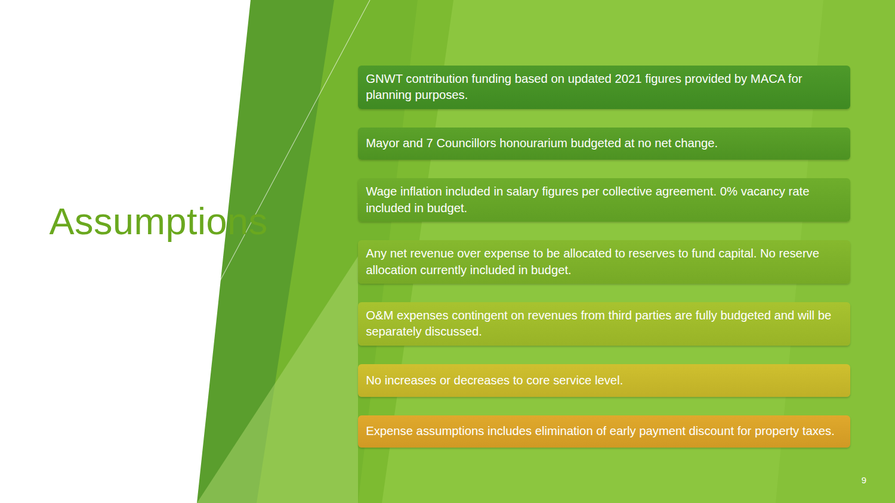Assumptions
GNWT contribution funding based on updated 2021 figures provided by MACA for planning purposes.
Mayor and 7 Councillors honourarium budgeted at no net change.
Wage inflation included in salary figures per collective agreement. 0% vacancy rate included in budget.
Any net revenue over expense to be allocated to reserves to fund capital. No reserve allocation currently included in budget.
O&M expenses contingent on revenues from third parties are fully budgeted and will be separately discussed.
No increases or decreases to core service level.
Expense assumptions includes elimination of early payment discount for property taxes.
9